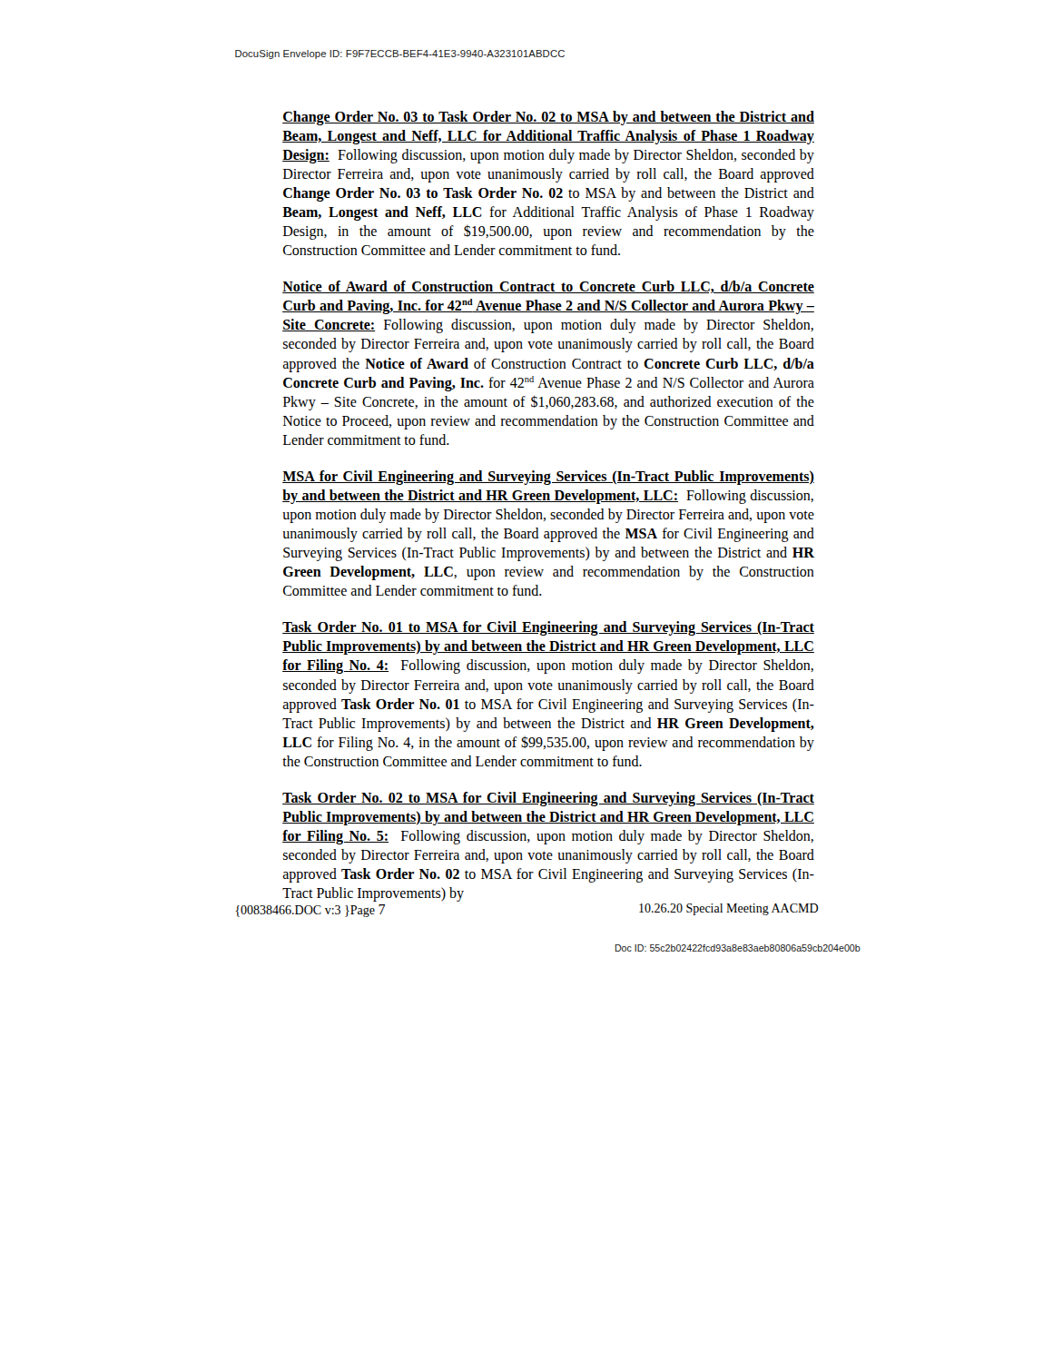DocuSign Envelope ID: F9F7ECCB-BEF4-41E3-9940-A323101ABDCC
Change Order No. 03 to Task Order No. 02 to MSA by and between the District and Beam, Longest and Neff, LLC for Additional Traffic Analysis of Phase 1 Roadway Design: Following discussion, upon motion duly made by Director Sheldon, seconded by Director Ferreira and, upon vote unanimously carried by roll call, the Board approved Change Order No. 03 to Task Order No. 02 to MSA by and between the District and Beam, Longest and Neff, LLC for Additional Traffic Analysis of Phase 1 Roadway Design, in the amount of $19,500.00, upon review and recommendation by the Construction Committee and Lender commitment to fund.
Notice of Award of Construction Contract to Concrete Curb LLC, d/b/a Concrete Curb and Paving, Inc. for 42nd Avenue Phase 2 and N/S Collector and Aurora Pkwy – Site Concrete: Following discussion, upon motion duly made by Director Sheldon, seconded by Director Ferreira and, upon vote unanimously carried by roll call, the Board approved the Notice of Award of Construction Contract to Concrete Curb LLC, d/b/a Concrete Curb and Paving, Inc. for 42nd Avenue Phase 2 and N/S Collector and Aurora Pkwy – Site Concrete, in the amount of $1,060,283.68, and authorized execution of the Notice to Proceed, upon review and recommendation by the Construction Committee and Lender commitment to fund.
MSA for Civil Engineering and Surveying Services (In-Tract Public Improvements) by and between the District and HR Green Development, LLC: Following discussion, upon motion duly made by Director Sheldon, seconded by Director Ferreira and, upon vote unanimously carried by roll call, the Board approved the MSA for Civil Engineering and Surveying Services (In-Tract Public Improvements) by and between the District and HR Green Development, LLC, upon review and recommendation by the Construction Committee and Lender commitment to fund.
Task Order No. 01 to MSA for Civil Engineering and Surveying Services (In-Tract Public Improvements) by and between the District and HR Green Development, LLC for Filing No. 4: Following discussion, upon motion duly made by Director Sheldon, seconded by Director Ferreira and, upon vote unanimously carried by roll call, the Board approved Task Order No. 01 to MSA for Civil Engineering and Surveying Services (In-Tract Public Improvements) by and between the District and HR Green Development, LLC for Filing No. 4, in the amount of $99,535.00, upon review and recommendation by the Construction Committee and Lender commitment to fund.
Task Order No. 02 to MSA for Civil Engineering and Surveying Services (In-Tract Public Improvements) by and between the District and HR Green Development, LLC for Filing No. 5: Following discussion, upon motion duly made by Director Sheldon, seconded by Director Ferreira and, upon vote unanimously carried by roll call, the Board approved Task Order No. 02 to MSA for Civil Engineering and Surveying Services (In-Tract Public Improvements) by
{00838466.DOC v:3 }Page 7
10.26.20 Special Meeting AACMD
Doc ID: 55c2b02422fcd93a8e83aeb80806a59cb204e00b